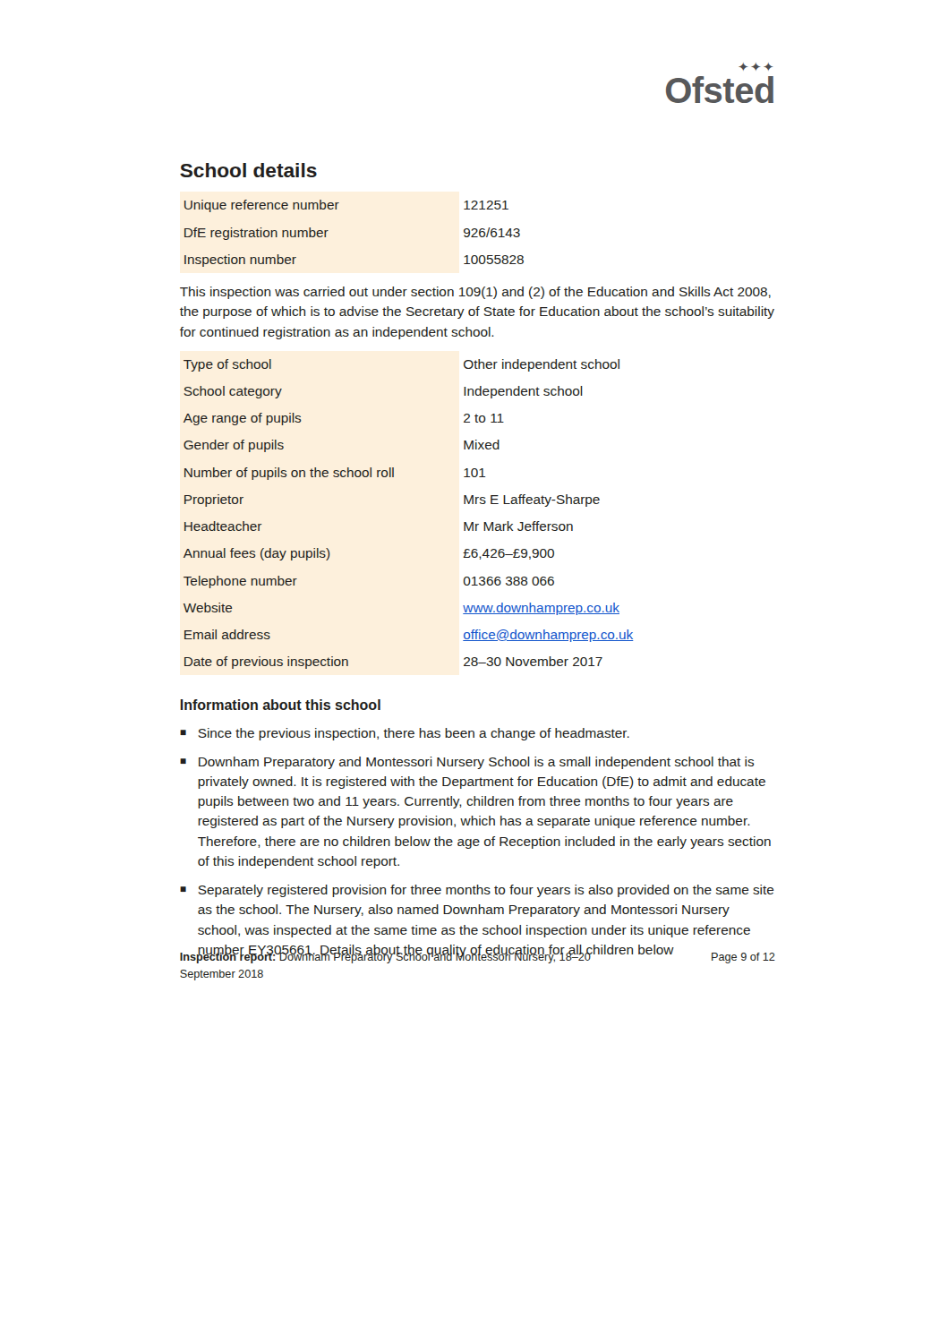✦✦✦
Ofsted
School details
| Unique reference number | 121251 |
| DfE registration number | 926/6143 |
| Inspection number | 10055828 |
This inspection was carried out under section 109(1) and (2) of the Education and Skills Act 2008, the purpose of which is to advise the Secretary of State for Education about the school’s suitability for continued registration as an independent school.
| Type of school | Other independent school |
| School category | Independent school |
| Age range of pupils | 2 to 11 |
| Gender of pupils | Mixed |
| Number of pupils on the school roll | 101 |
| Proprietor | Mrs E Laffeaty-Sharpe |
| Headteacher | Mr Mark Jefferson |
| Annual fees (day pupils) | £6,426–£9,900 |
| Telephone number | 01366 388 066 |
| Website | www.downhamprep.co.uk |
| Email address | office@downhamprep.co.uk |
| Date of previous inspection | 28–30 November 2017 |
Information about this school
Since the previous inspection, there has been a change of headmaster.
Downham Preparatory and Montessori Nursery School is a small independent school that is privately owned. It is registered with the Department for Education (DfE) to admit and educate pupils between two and 11 years. Currently, children from three months to four years are registered as part of the Nursery provision, which has a separate unique reference number. Therefore, there are no children below the age of Reception included in the early years section of this independent school report.
Separately registered provision for three months to four years is also provided on the same site as the school. The Nursery, also named Downham Preparatory and Montessori Nursery school, was inspected at the same time as the school inspection under its unique reference number EY305661. Details about the quality of education for all children below
Inspection report: Downham Preparatory School and Montessori Nursery, 18–20 September 2018
Page 9 of 12